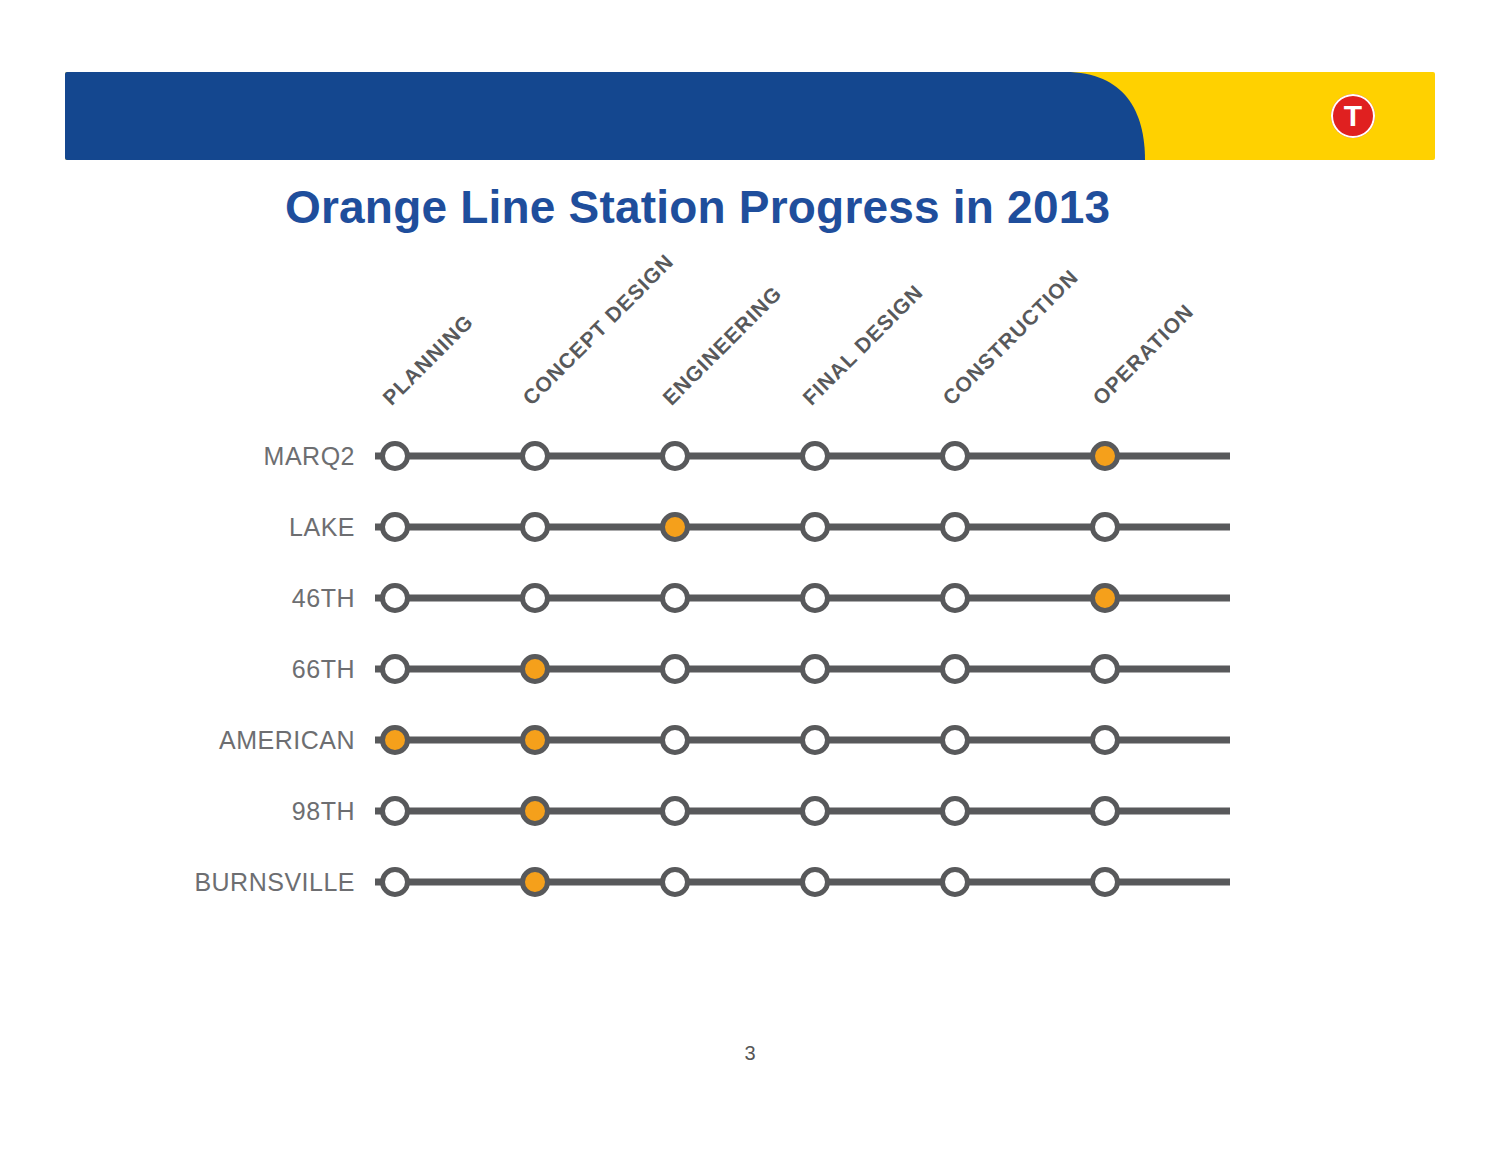T
Orange Line Station Progress in 2013
PLANNING
CONCEPT DESIGN
ENGINEERING
FINAL DESIGN
CONSTRUCTION
OPERATION
MARQ2
LAKE
46TH
66TH
AMERICAN
98TH
BURNSVILLE
3